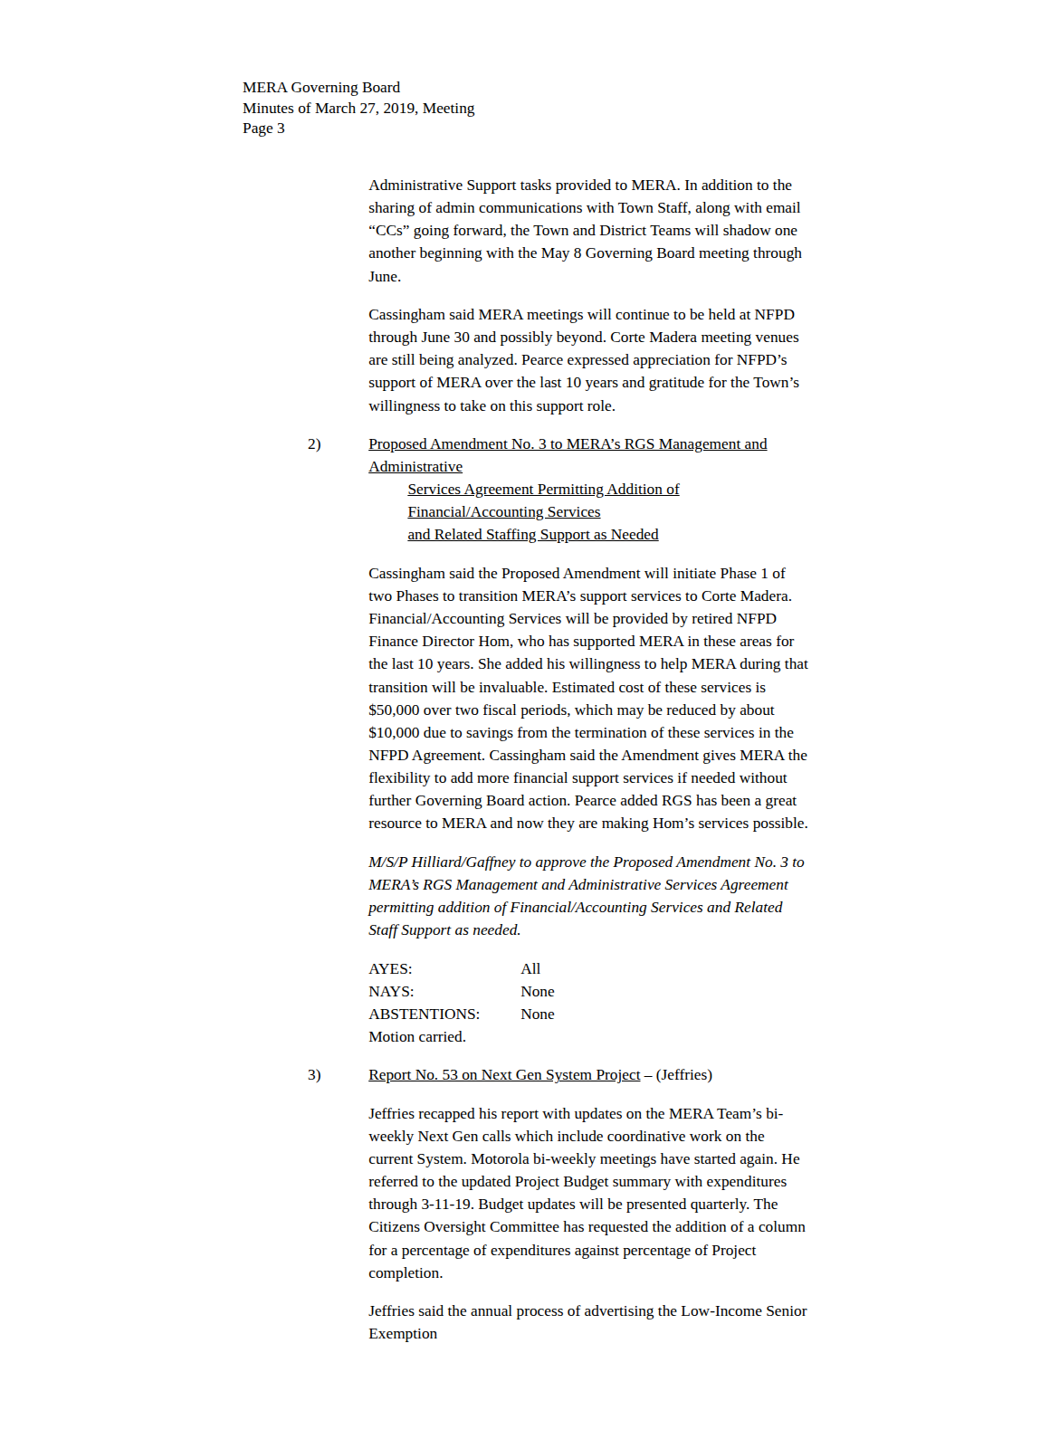MERA Governing Board
Minutes of March 27, 2019, Meeting
Page 3
Administrative Support tasks provided to MERA. In addition to the sharing of admin communications with Town Staff, along with email “CCs” going forward, the Town and District Teams will shadow one another beginning with the May 8 Governing Board meeting through June.
Cassingham said MERA meetings will continue to be held at NFPD through June 30 and possibly beyond. Corte Madera meeting venues are still being analyzed. Pearce expressed appreciation for NFPD’s support of MERA over the last 10 years and gratitude for the Town’s willingness to take on this support role.
2)
Proposed Amendment No. 3 to MERA’s RGS Management and Administrative Services Agreement Permitting Addition of Financial/Accounting Services and Related Staffing Support as Needed
Cassingham said the Proposed Amendment will initiate Phase 1 of two Phases to transition MERA’s support services to Corte Madera. Financial/Accounting Services will be provided by retired NFPD Finance Director Hom, who has supported MERA in these areas for the last 10 years. She added his willingness to help MERA during that transition will be invaluable. Estimated cost of these services is $50,000 over two fiscal periods, which may be reduced by about $10,000 due to savings from the termination of these services in the NFPD Agreement. Cassingham said the Amendment gives MERA the flexibility to add more financial support services if needed without further Governing Board action. Pearce added RGS has been a great resource to MERA and now they are making Hom’s services possible.
M/S/P Hilliard/Gaffney to approve the Proposed Amendment No. 3 to MERA’s RGS Management and Administrative Services Agreement permitting addition of Financial/Accounting Services and Related Staff Support as needed.
| AYES: | All |
| NAYS: | None |
| ABSTENTIONS: | None |
| Motion carried. |
3)
Report No. 53 on Next Gen System Project – (Jeffries)
Jeffries recapped his report with updates on the MERA Team’s bi-weekly Next Gen calls which include coordinative work on the current System. Motorola bi-weekly meetings have started again. He referred to the updated Project Budget summary with expenditures through 3-11-19. Budget updates will be presented quarterly. The Citizens Oversight Committee has requested the addition of a column for a percentage of expenditures against percentage of Project completion.
Jeffries said the annual process of advertising the Low-Income Senior Exemption